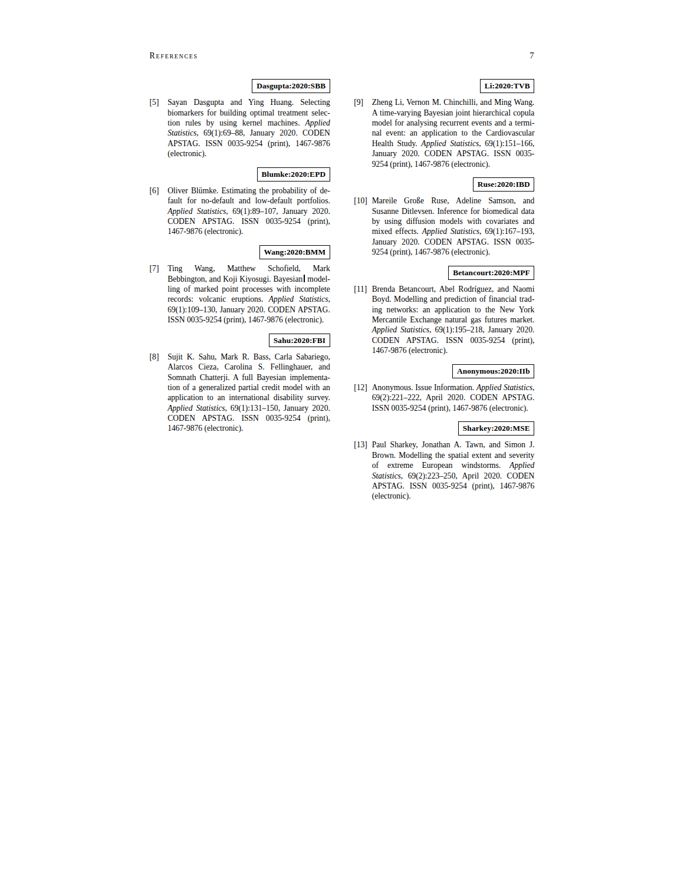References 7
Dasgupta:2020:SBB
[5] Sayan Dasgupta and Ying Huang. Selecting biomarkers for building optimal treatment selection rules by using kernel machines. Applied Statistics, 69(1):69–88, January 2020. CODEN APSTAG. ISSN 0035-9254 (print), 1467-9876 (electronic).
Blumke:2020:EPD
[6] Oliver Blümke. Estimating the probability of default for no-default and low-default portfolios. Applied Statistics, 69(1):89–107, January 2020. CODEN APSTAG. ISSN 0035-9254 (print), 1467-9876 (electronic).
Wang:2020:BMM
[7] Ting Wang, Matthew Schofield, Mark Bebbington, and Koji Kiyosugi. Bayesian modelling of marked point processes with incomplete records: volcanic eruptions. Applied Statistics, 69(1):109–130, January 2020. CODEN APSTAG. ISSN 0035-9254 (print), 1467-9876 (electronic).
Sahu:2020:FBI
[8] Sujit K. Sahu, Mark R. Bass, Carla Sabariego, Alarcos Cieza, Carolina S. Fellinghauer, and Somnath Chatterji. A full Bayesian implementation of a generalized partial credit model with an application to an international disability survey. Applied Statistics, 69(1):131–150, January 2020. CODEN APSTAG. ISSN 0035-9254 (print), 1467-9876 (electronic).
Li:2020:TVB
[9] Zheng Li, Vernon M. Chinchilli, and Ming Wang. A time-varying Bayesian joint hierarchical copula model for analysing recurrent events and a terminal event: an application to the Cardiovascular Health Study. Applied Statistics, 69(1):151–166, January 2020. CODEN APSTAG. ISSN 0035-9254 (print), 1467-9876 (electronic).
Ruse:2020:IBD
[10] Mareile Große Ruse, Adeline Samson, and Susanne Ditlevsen. Inference for biomedical data by using diffusion models with covariates and mixed effects. Applied Statistics, 69(1):167–193, January 2020. CODEN APSTAG. ISSN 0035-9254 (print), 1467-9876 (electronic).
Betancourt:2020:MPF
[11] Brenda Betancourt, Abel Rodríguez, and Naomi Boyd. Modelling and prediction of financial trading networks: an application to the New York Mercantile Exchange natural gas futures market. Applied Statistics, 69(1):195–218, January 2020. CODEN APSTAG. ISSN 0035-9254 (print), 1467-9876 (electronic).
Anonymous:2020:IIb
[12] Anonymous. Issue Information. Applied Statistics, 69(2):221–222, April 2020. CODEN APSTAG. ISSN 0035-9254 (print), 1467-9876 (electronic).
Sharkey:2020:MSE
[13] Paul Sharkey, Jonathan A. Tawn, and Simon J. Brown. Modelling the spatial extent and severity of extreme European windstorms. Applied Statistics, 69(2):223–250, April 2020. CODEN APSTAG. ISSN 0035-9254 (print), 1467-9876 (electronic).